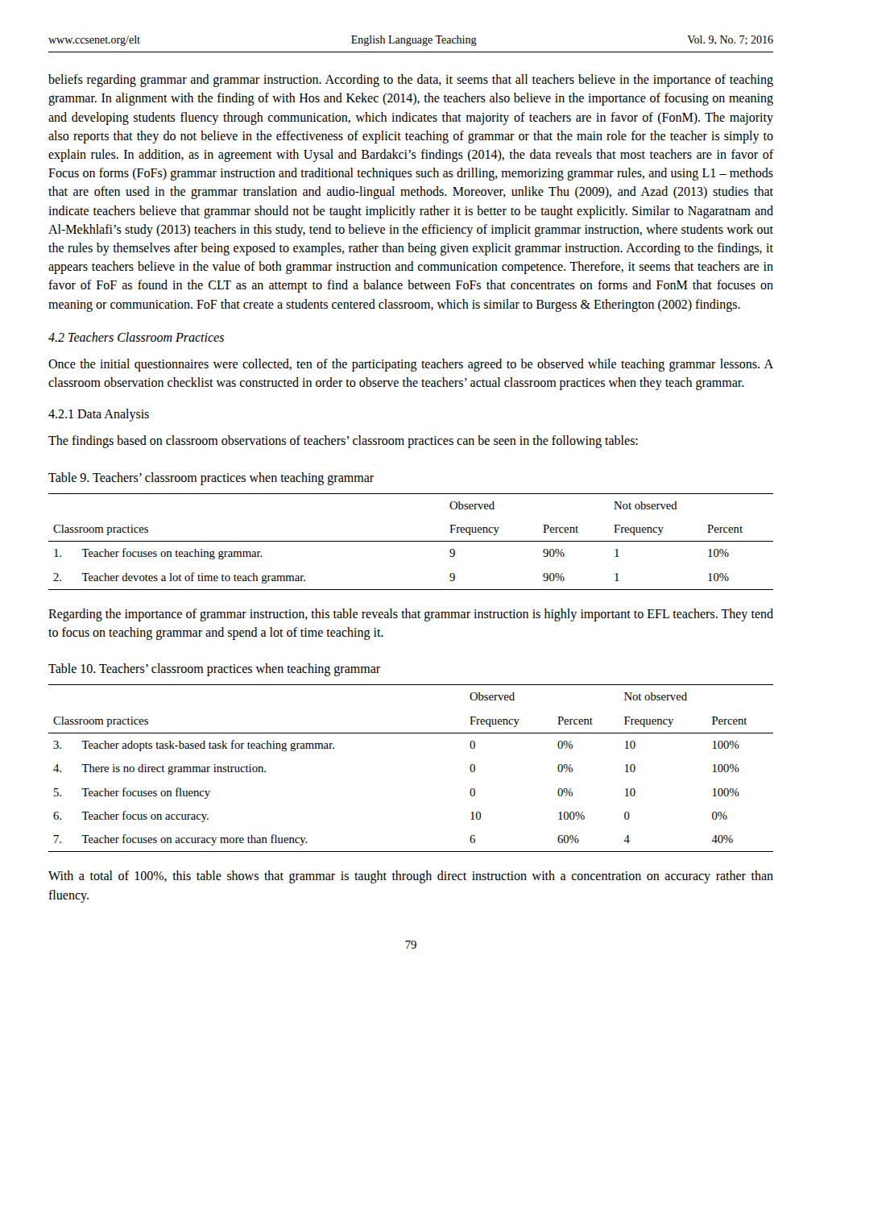www.ccsenet.org/elt English Language Teaching Vol. 9, No. 7; 2016
beliefs regarding grammar and grammar instruction. According to the data, it seems that all teachers believe in the importance of teaching grammar. In alignment with the finding of with Hos and Kekec (2014), the teachers also believe in the importance of focusing on meaning and developing students fluency through communication, which indicates that majority of teachers are in favor of (FonM). The majority also reports that they do not believe in the effectiveness of explicit teaching of grammar or that the main role for the teacher is simply to explain rules. In addition, as in agreement with Uysal and Bardakci’s findings (2014), the data reveals that most teachers are in favor of Focus on forms (FoFs) grammar instruction and traditional techniques such as drilling, memorizing grammar rules, and using L1 – methods that are often used in the grammar translation and audio-lingual methods. Moreover, unlike Thu (2009), and Azad (2013) studies that indicate teachers believe that grammar should not be taught implicitly rather it is better to be taught explicitly. Similar to Nagaratnam and Al-Mekhlafi’s study (2013) teachers in this study, tend to believe in the efficiency of implicit grammar instruction, where students work out the rules by themselves after being exposed to examples, rather than being given explicit grammar instruction. According to the findings, it appears teachers believe in the value of both grammar instruction and communication competence. Therefore, it seems that teachers are in favor of FoF as found in the CLT as an attempt to find a balance between FoFs that concentrates on forms and FonM that focuses on meaning or communication. FoF that create a students centered classroom, which is similar to Burgess & Etherington (2002) findings.
4.2 Teachers Classroom Practices
Once the initial questionnaires were collected, ten of the participating teachers agreed to be observed while teaching grammar lessons. A classroom observation checklist was constructed in order to observe the teachers’ actual classroom practices when they teach grammar.
4.2.1 Data Analysis
The findings based on classroom observations of teachers’ classroom practices can be seen in the following tables:
Table 9. Teachers’ classroom practices when teaching grammar
| | Observed | Not observed |
| --- | --- | --- |
| Classroom practices | Frequency | Percent | Frequency | Percent |
| 1. | Teacher focuses on teaching grammar. | 9 | 90% | 1 | 10% |
| 2. | Teacher devotes a lot of time to teach grammar. | 9 | 90% | 1 | 10% |
Regarding the importance of grammar instruction, this table reveals that grammar instruction is highly important to EFL teachers. They tend to focus on teaching grammar and spend a lot of time teaching it.
Table 10. Teachers’ classroom practices when teaching grammar
| | Observed | Not observed |
| --- | --- | --- |
| Classroom practices | Frequency | Percent | Frequency | Percent |
| 3. | Teacher adopts task-based task for teaching grammar. | 0 | 0% | 10 | 100% |
| 4. | There is no direct grammar instruction. | 0 | 0% | 10 | 100% |
| 5. | Teacher focuses on fluency | 0 | 0% | 10 | 100% |
| 6. | Teacher focus on accuracy. | 10 | 100% | 0 | 0% |
| 7. | Teacher focuses on accuracy more than fluency. | 6 | 60% | 4 | 40% |
With a total of 100%, this table shows that grammar is taught through direct instruction with a concentration on accuracy rather than fluency.
79